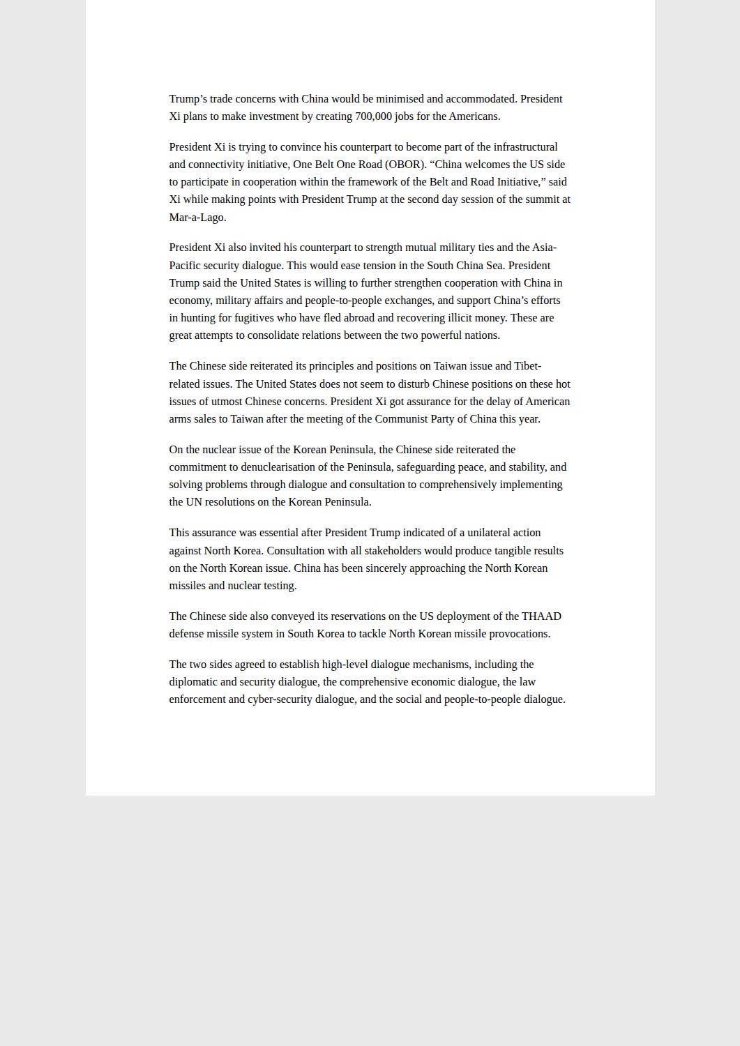Trump’s trade concerns with China would be minimised and accommodated. President Xi plans to make investment by creating 700,000 jobs for the Americans.
President Xi is trying to convince his counterpart to become part of the infrastructural and connectivity initiative, One Belt One Road (OBOR). “China welcomes the US side to participate in cooperation within the framework of the Belt and Road Initiative,” said Xi while making points with President Trump at the second day session of the summit at Mar-a-Lago.
President Xi also invited his counterpart to strength mutual military ties and the Asia-Pacific security dialogue. This would ease tension in the South China Sea. President Trump said the United States is willing to further strengthen cooperation with China in economy, military affairs and people-to-people exchanges, and support China’s efforts in hunting for fugitives who have fled abroad and recovering illicit money. These are great attempts to consolidate relations between the two powerful nations.
The Chinese side reiterated its principles and positions on Taiwan issue and Tibet-related issues. The United States does not seem to disturb Chinese positions on these hot issues of utmost Chinese concerns. President Xi got assurance for the delay of American arms sales to Taiwan after the meeting of the Communist Party of China this year.
On the nuclear issue of the Korean Peninsula, the Chinese side reiterated the commitment to denuclearisation of the Peninsula, safeguarding peace, and stability, and solving problems through dialogue and consultation to comprehensively implementing the UN resolutions on the Korean Peninsula.
This assurance was essential after President Trump indicated of a unilateral action against North Korea. Consultation with all stakeholders would produce tangible results on the North Korean issue. China has been sincerely approaching the North Korean missiles and nuclear testing.
The Chinese side also conveyed its reservations on the US deployment of the THAAD defense missile system in South Korea to tackle North Korean missile provocations.
The two sides agreed to establish high-level dialogue mechanisms, including the diplomatic and security dialogue, the comprehensive economic dialogue, the law enforcement and cyber-security dialogue, and the social and people-to-people dialogue.